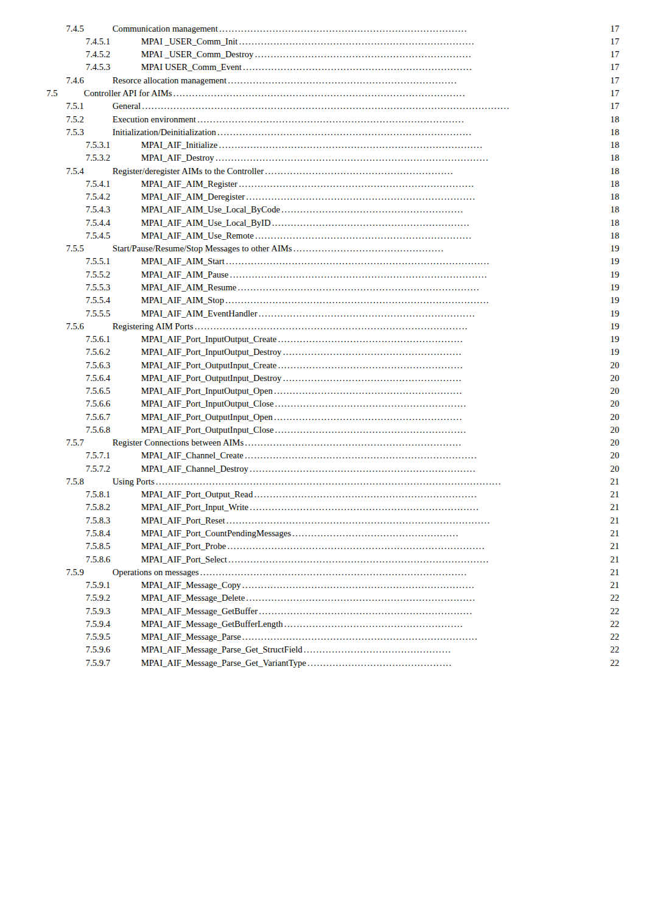7.4.5 Communication management............................................................................... 17
7.4.5.1 MPAI _USER_Comm_Init........................................................................... 17
7.4.5.2 MPAI _USER_Comm_Destroy..................................................................... 17
7.4.5.3 MPAI USER_Comm_Event......................................................................... 17
7.4.6 Resorce allocation management......................................................................... 17
7.5 Controller API for AIMs............................................................................................. 17
7.5.1 General..................................................................................................................... 17
7.5.2 Execution environment..................................................................................... 18
7.5.3 Initialization/Deinitialization................................................................................. 18
7.5.3.1 MPAI_AIF_Initialize.................................................................................... 18
7.5.3.2 MPAI_AIF_Destroy....................................................................................... 18
7.5.4 Register/deregister AIMs to the Controller............................................................ 18
7.5.4.1 MPAI_AIF_AIM_Register........................................................................... 18
7.5.4.2 MPAI_AIF_AIM_Deregister......................................................................... 18
7.5.4.3 MPAI_AIF_AIM_Use_Local_ByCode.......................................................... 18
7.5.4.4 MPAI_AIF_AIM_Use_Local_ByID............................................................... 18
7.5.4.5 MPAI_AIF_AIM_Use_Remote..................................................................... 18
7.5.5 Start/Pause/Resume/Stop Messages to other AIMs................................................ 19
7.5.5.1 MPAI_AIF_AIM_Start.................................................................................... 19
7.5.5.2 MPAI_AIF_AIM_Pause.................................................................................. 19
7.5.5.3 MPAI_AIF_AIM_Resume............................................................................. 19
7.5.5.4 MPAI_AIF_AIM_Stop.................................................................................... 19
7.5.5.5 MPAI_AIF_AIM_EventHandler..................................................................... 19
7.5.6 Registering AIM Ports....................................................................................... 19
7.5.6.1 MPAI_AIF_Port_InputOutput_Create........................................................... 19
7.5.6.2 MPAI_AIF_Port_InputOutput_Destroy......................................................... 19
7.5.6.3 MPAI_AIF_Port_OutputInput_Create........................................................... 20
7.5.6.4 MPAI_AIF_Port_OutputInput_Destroy......................................................... 20
7.5.6.5 MPAI_AIF_Port_InputOutput_Open............................................................ 20
7.5.6.6 MPAI_AIF_Port_InputOutput_Close............................................................. 20
7.5.6.7 MPAI_AIF_Port_OutputInput_Open............................................................ 20
7.5.6.8 MPAI_AIF_Port_OutputInput_Close............................................................. 20
7.5.7 Register Connections between AIMs..................................................................... 20
7.5.7.1 MPAI_AIF_Channel_Create.......................................................................... 20
7.5.7.2 MPAI_AIF_Channel_Destroy........................................................................ 20
7.5.8 Using Ports.............................................................................................................. 21
7.5.8.1 MPAI_AIF_Port_Output_Read....................................................................... 21
7.5.8.2 MPAI_AIF_Port_Input_Write......................................................................... 21
7.5.8.3 MPAI_AIF_Port_Reset.................................................................................... 21
7.5.8.4 MPAI_AIF_Port_CountPendingMessages..................................................... 21
7.5.8.5 MPAI_AIF_Port_Probe.................................................................................. 21
7.5.8.6 MPAI_AIF_Port_Select................................................................................... 21
7.5.9 Operations on messages..................................................................................... 21
7.5.9.1 MPAI_AIF_Message_Copy.......................................................................... 21
7.5.9.2 MPAI_AIF_Message_Delete......................................................................... 22
7.5.9.3 MPAI_AIF_Message_GetBuffer.................................................................... 22
7.5.9.4 MPAI_AIF_Message_GetBufferLength......................................................... 22
7.5.9.5 MPAI_AIF_Message_Parse........................................................................... 22
7.5.9.6 MPAI_AIF_Message_Parse_Get_StructField............................................... 22
7.5.9.7 MPAI_AIF_Message_Parse_Get_VariantType.............................................. 22